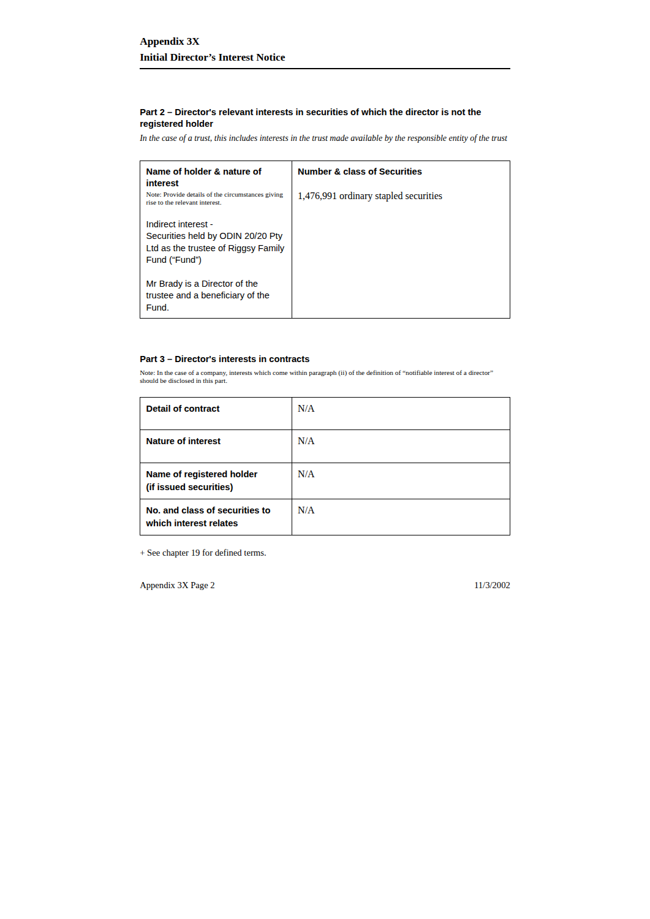Appendix 3X
Initial Director’s Interest Notice
Part 2 – Director's relevant interests in securities of which the director is not the registered holder
In the case of a trust, this includes interests in the trust made available by the responsible entity of the trust
| Name of holder & nature of interest Note: Provide details of the circumstances giving rise to the relevant interest. Indirect interest - Securities held by ODIN 20/20 Pty Ltd as the trustee of Riggsy Family Fund (“Fund”) Mr Brady is a Director of the trustee and a beneficiary of the Fund. | Number & class of Securities 1,476,991 ordinary stapled securities |
Part 3 – Director's interests in contracts
Note: In the case of a company, interests which come within paragraph (ii) of the definition of “notifiable interest of a director” should be disclosed in this part.
| Detail of contract | N/A |
| Nature of interest | N/A |
| Name of registered holder (if issued securities) | N/A |
| No. and class of securities to which interest relates | N/A |
+ See chapter 19 for defined terms.
Appendix 3X Page 2
11/3/2002